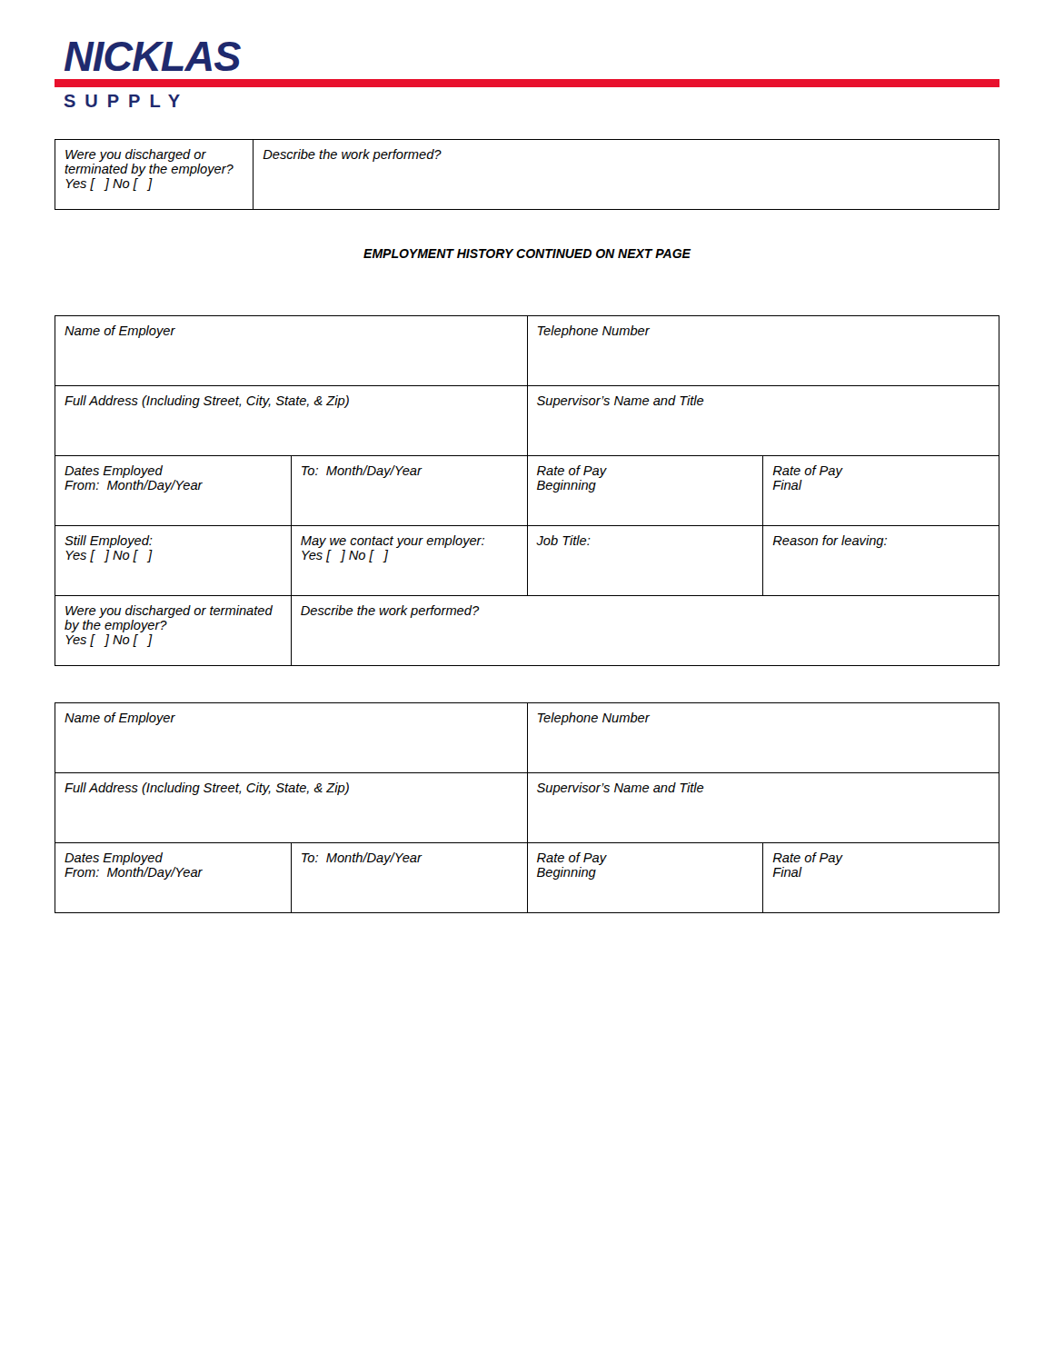NICKLAS
SUPPLY
| Were you discharged or terminated by the employer? Yes [ ] No [ ] | Describe the work performed? |
EMPLOYMENT HISTORY CONTINUED ON NEXT PAGE
| Name of Employer | Telephone Number |
| Full Address (Including Street, City, State, & Zip) | Supervisor’s Name and Title |
| Dates Employed From: Month/Day/Year | To: Month/Day/Year | Rate of Pay Beginning | Rate of Pay Final |
| Still Employed: Yes [ ] No [ ] | May we contact your employer: Yes [ ] No [ ] | Job Title: | Reason for leaving: |
| Were you discharged or terminated by the employer? Yes [ ] No [ ] | Describe the work performed? |
| Name of Employer | Telephone Number |
| Full Address (Including Street, City, State, & Zip) | Supervisor’s Name and Title |
| Dates Employed From: Month/Day/Year | To: Month/Day/Year | Rate of Pay Beginning | Rate of Pay Final |